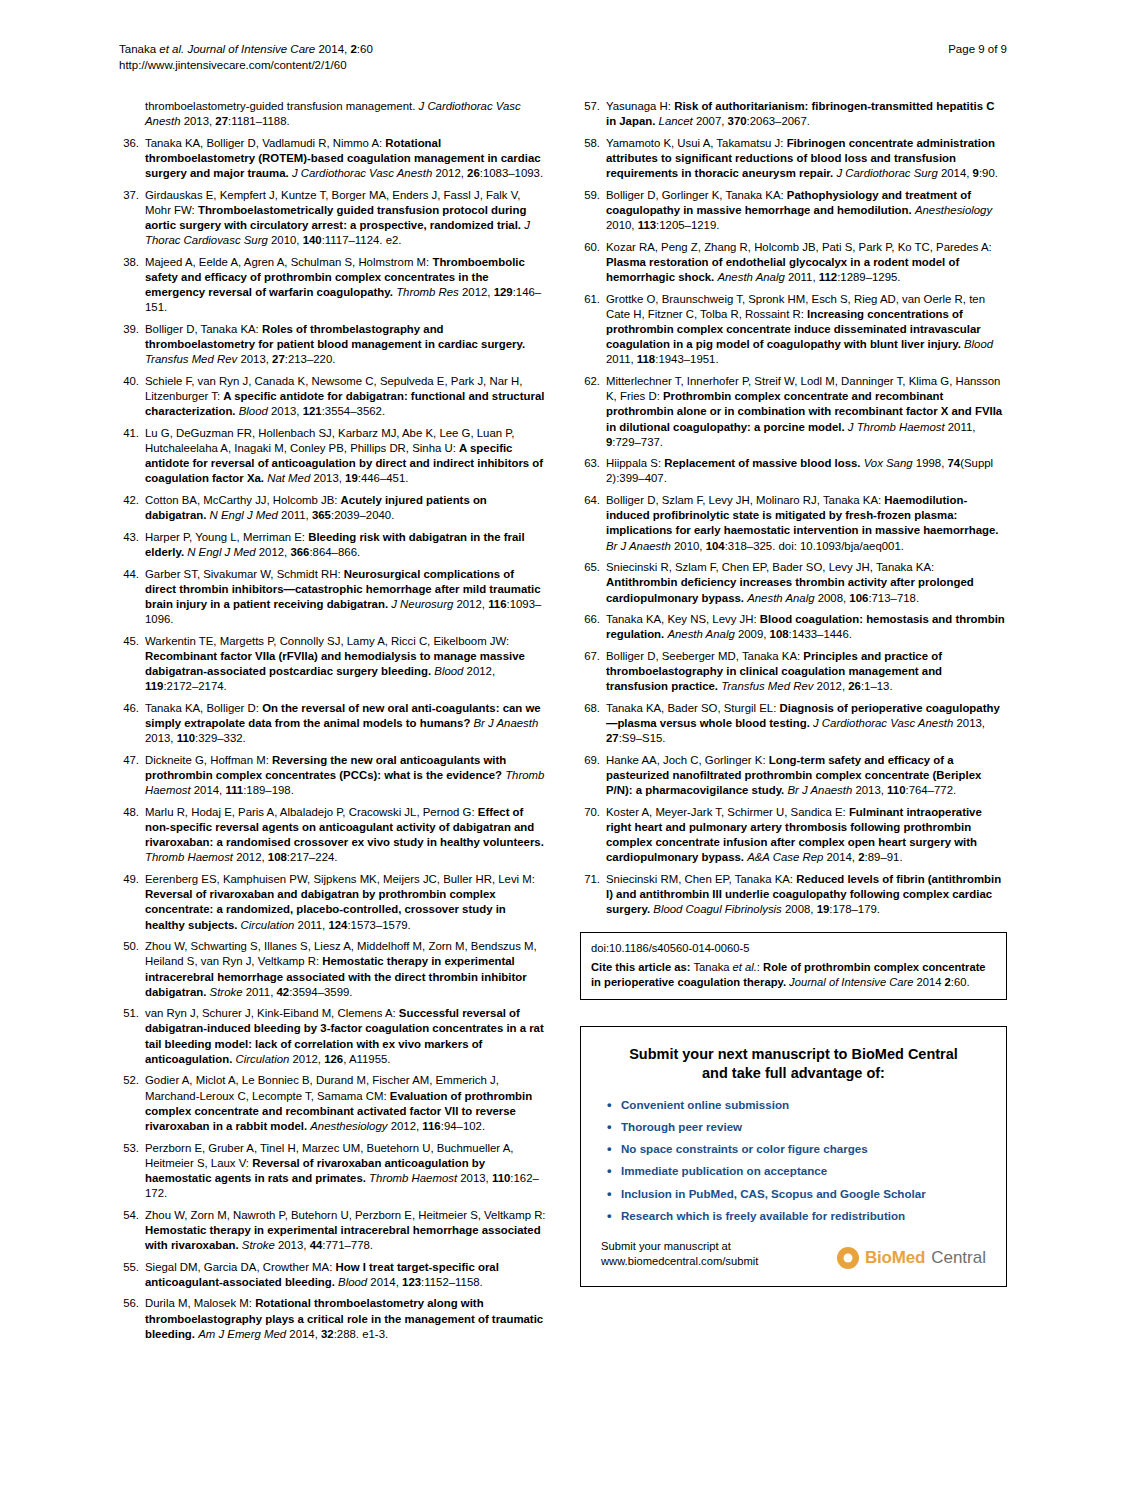Tanaka et al. Journal of Intensive Care 2014, 2:60
http://www.jintensivecare.com/content/2/1/60
Page 9 of 9
thromboelastometry-guided transfusion management. J Cardiothorac Vasc Anesth 2013, 27:1181–1188.
36. Tanaka KA, Bolliger D, Vadlamudi R, Nimmo A: Rotational thromboelastometry (ROTEM)-based coagulation management in cardiac surgery and major trauma. J Cardiothorac Vasc Anesth 2012, 26:1083–1093.
37. Girdauskas E, Kempfert J, Kuntze T, Borger MA, Enders J, Fassl J, Falk V, Mohr FW: Thromboelastometrically guided transfusion protocol during aortic surgery with circulatory arrest: a prospective, randomized trial. J Thorac Cardiovasc Surg 2010, 140:1117–1124. e2.
38. Majeed A, Eelde A, Agren A, Schulman S, Holmstrom M: Thromboembolic safety and efficacy of prothrombin complex concentrates in the emergency reversal of warfarin coagulopathy. Thromb Res 2012, 129:146–151.
39. Bolliger D, Tanaka KA: Roles of thrombelastography and thromboelastometry for patient blood management in cardiac surgery. Transfus Med Rev 2013, 27:213–220.
40. Schiele F, van Ryn J, Canada K, Newsome C, Sepulveda E, Park J, Nar H, Litzenburger T: A specific antidote for dabigatran: functional and structural characterization. Blood 2013, 121:3554–3562.
41. Lu G, DeGuzman FR, Hollenbach SJ, Karbarz MJ, Abe K, Lee G, Luan P, Hutchaleelaha A, Inagaki M, Conley PB, Phillips DR, Sinha U: A specific antidote for reversal of anticoagulation by direct and indirect inhibitors of coagulation factor Xa. Nat Med 2013, 19:446–451.
42. Cotton BA, McCarthy JJ, Holcomb JB: Acutely injured patients on dabigatran. N Engl J Med 2011, 365:2039–2040.
43. Harper P, Young L, Merriman E: Bleeding risk with dabigatran in the frail elderly. N Engl J Med 2012, 366:864–866.
44. Garber ST, Sivakumar W, Schmidt RH: Neurosurgical complications of direct thrombin inhibitors—catastrophic hemorrhage after mild traumatic brain injury in a patient receiving dabigatran. J Neurosurg 2012, 116:1093–1096.
45. Warkentin TE, Margetts P, Connolly SJ, Lamy A, Ricci C, Eikelboom JW: Recombinant factor VIIa (rFVIIa) and hemodialysis to manage massive dabigatran-associated postcardiac surgery bleeding. Blood 2012, 119:2172–2174.
46. Tanaka KA, Bolliger D: On the reversal of new oral anti-coagulants: can we simply extrapolate data from the animal models to humans? Br J Anaesth 2013, 110:329–332.
47. Dickneite G, Hoffman M: Reversing the new oral anticoagulants with prothrombin complex concentrates (PCCs): what is the evidence? Thromb Haemost 2014, 111:189–198.
48. Marlu R, Hodaj E, Paris A, Albaladejo P, Cracowski JL, Pernod G: Effect of non-specific reversal agents on anticoagulant activity of dabigatran and rivaroxaban: a randomised crossover ex vivo study in healthy volunteers. Thromb Haemost 2012, 108:217–224.
49. Eerenberg ES, Kamphuisen PW, Sijpkens MK, Meijers JC, Buller HR, Levi M: Reversal of rivaroxaban and dabigatran by prothrombin complex concentrate: a randomized, placebo-controlled, crossover study in healthy subjects. Circulation 2011, 124:1573–1579.
50. Zhou W, Schwarting S, Illanes S, Liesz A, Middelhoff M, Zorn M, Bendszus M, Heiland S, van Ryn J, Veltkamp R: Hemostatic therapy in experimental intracerebral hemorrhage associated with the direct thrombin inhibitor dabigatran. Stroke 2011, 42:3594–3599.
51. van Ryn J, Schurer J, Kink-Eiband M, Clemens A: Successful reversal of dabigatran-induced bleeding by 3-factor coagulation concentrates in a rat tail bleeding model: lack of correlation with ex vivo markers of anticoagulation. Circulation 2012, 126, A11955.
52. Godier A, Miclot A, Le Bonniec B, Durand M, Fischer AM, Emmerich J, Marchand-Leroux C, Lecompte T, Samama CM: Evaluation of prothrombin complex concentrate and recombinant activated factor VII to reverse rivaroxaban in a rabbit model. Anesthesiology 2012, 116:94–102.
53. Perzborn E, Gruber A, Tinel H, Marzec UM, Buetehorn U, Buchmueller A, Heitmeier S, Laux V: Reversal of rivaroxaban anticoagulation by haemostatic agents in rats and primates. Thromb Haemost 2013, 110:162–172.
54. Zhou W, Zorn M, Nawroth P, Butehorn U, Perzborn E, Heitmeier S, Veltkamp R: Hemostatic therapy in experimental intracerebral hemorrhage associated with rivaroxaban. Stroke 2013, 44:771–778.
55. Siegal DM, Garcia DA, Crowther MA: How I treat target-specific oral anticoagulant-associated bleeding. Blood 2014, 123:1152–1158.
56. Durila M, Malosek M: Rotational thromboelastometry along with thromboelastography plays a critical role in the management of traumatic bleeding. Am J Emerg Med 2014, 32:288. e1-3.
57. Yasunaga H: Risk of authoritarianism: fibrinogen-transmitted hepatitis C in Japan. Lancet 2007, 370:2063–2067.
58. Yamamoto K, Usui A, Takamatsu J: Fibrinogen concentrate administration attributes to significant reductions of blood loss and transfusion requirements in thoracic aneurysm repair. J Cardiothorac Surg 2014, 9:90.
59. Bolliger D, Gorlinger K, Tanaka KA: Pathophysiology and treatment of coagulopathy in massive hemorrhage and hemodilution. Anesthesiology 2010, 113:1205–1219.
60. Kozar RA, Peng Z, Zhang R, Holcomb JB, Pati S, Park P, Ko TC, Paredes A: Plasma restoration of endothelial glycocalyx in a rodent model of hemorrhagic shock. Anesth Analg 2011, 112:1289–1295.
61. Grottke O, Braunschweig T, Spronk HM, Esch S, Rieg AD, van Oerle R, ten Cate H, Fitzner C, Tolba R, Rossaint R: Increasing concentrations of prothrombin complex concentrate induce disseminated intravascular coagulation in a pig model of coagulopathy with blunt liver injury. Blood 2011, 118:1943–1951.
62. Mitterlechner T, Innerhofer P, Streif W, Lodl M, Danninger T, Klima G, Hansson K, Fries D: Prothrombin complex concentrate and recombinant prothrombin alone or in combination with recombinant factor X and FVIIa in dilutional coagulopathy: a porcine model. J Thromb Haemost 2011, 9:729–737.
63. Hiippala S: Replacement of massive blood loss. Vox Sang 1998, 74(Suppl 2):399–407.
64. Bolliger D, Szlam F, Levy JH, Molinaro RJ, Tanaka KA: Haemodilution-induced profibrinolytic state is mitigated by fresh-frozen plasma: implications for early haemostatic intervention in massive haemorrhage. Br J Anaesth 2010, 104:318–325. doi: 10.1093/bja/aeq001.
65. Sniecinski R, Szlam F, Chen EP, Bader SO, Levy JH, Tanaka KA: Antithrombin deficiency increases thrombin activity after prolonged cardiopulmonary bypass. Anesth Analg 2008, 106:713–718.
66. Tanaka KA, Key NS, Levy JH: Blood coagulation: hemostasis and thrombin regulation. Anesth Analg 2009, 108:1433–1446.
67. Bolliger D, Seeberger MD, Tanaka KA: Principles and practice of thromboelastography in clinical coagulation management and transfusion practice. Transfus Med Rev 2012, 26:1–13.
68. Tanaka KA, Bader SO, Sturgil EL: Diagnosis of perioperative coagulopathy—plasma versus whole blood testing. J Cardiothorac Vasc Anesth 2013, 27:S9–S15.
69. Hanke AA, Joch C, Gorlinger K: Long-term safety and efficacy of a pasteurized nanofiltrated prothrombin complex concentrate (Beriplex P/N): a pharmacovigilance study. Br J Anaesth 2013, 110:764–772.
70. Koster A, Meyer-Jark T, Schirmer U, Sandica E: Fulminant intraoperative right heart and pulmonary artery thrombosis following prothrombin complex concentrate infusion after complex open heart surgery with cardiopulmonary bypass. A&A Case Rep 2014, 2:89–91.
71. Sniecinski RM, Chen EP, Tanaka KA: Reduced levels of fibrin (antithrombin I) and antithrombin III underlie coagulopathy following complex cardiac surgery. Blood Coagul Fibrinolysis 2008, 19:178–179.
doi:10.1186/s40560-014-0060-5
Cite this article as: Tanaka et al.: Role of prothrombin complex concentrate in perioperative coagulation therapy. Journal of Intensive Care 2014 2:60.
Submit your next manuscript to BioMed Central
and take full advantage of:
Convenient online submission
Thorough peer review
No space constraints or color figure charges
Immediate publication on acceptance
Inclusion in PubMed, CAS, Scopus and Google Scholar
Research which is freely available for redistribution
Submit your manuscript at
www.biomedcentral.com/submit
BioMed Central